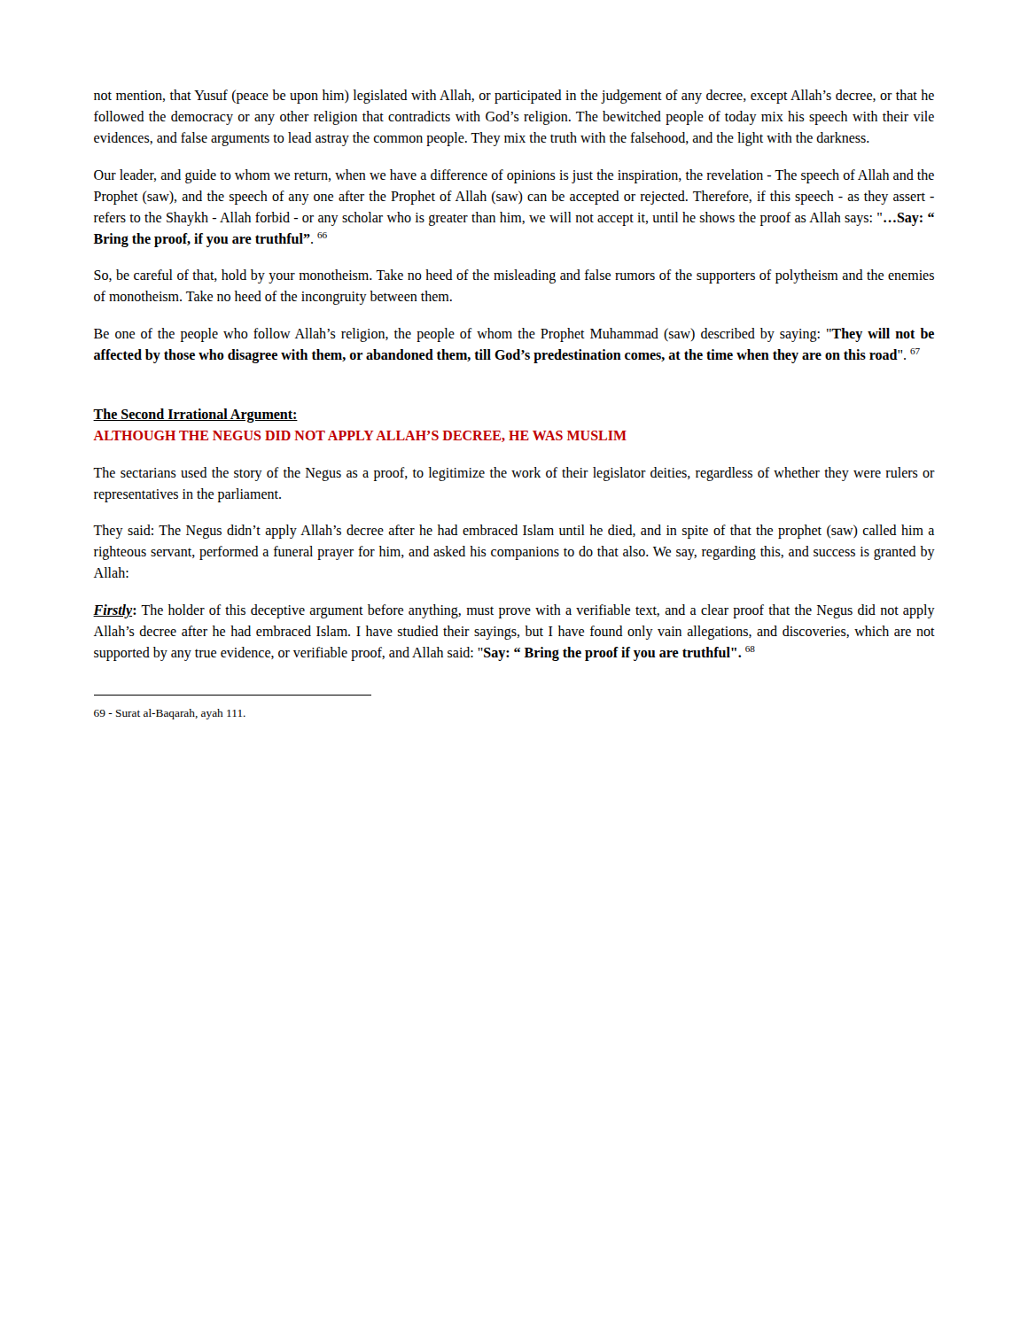not mention, that Yusuf (peace be upon him) legislated with Allah, or participated in the judgement of any decree, except Allah’s decree, or that he followed the democracy or any other religion that contradicts with God’s religion. The bewitched people of today mix his speech with their vile evidences, and false arguments to lead astray the common people. They mix the truth with the falsehood, and the light with the darkness.
Our leader, and guide to whom we return, when we have a difference of opinions is just the inspiration, the revelation - The speech of Allah and the Prophet (saw), and the speech of any one after the Prophet of Allah (saw) can be accepted or rejected. Therefore, if this speech - as they assert - refers to the Shaykh - Allah forbid - or any scholar who is greater than him, we will not accept it, until he shows the proof as Allah says: "…Say: “ Bring the proof, if you are truthful”. 66
So, be careful of that, hold by your monotheism. Take no heed of the misleading and false rumors of the supporters of polytheism and the enemies of monotheism. Take no heed of the incongruity between them.
Be one of the people who follow Allah’s religion, the people of whom the Prophet Muhammad (saw) described by saying: "They will not be affected by those who disagree with them, or abandoned them, till God’s predestination comes, at the time when they are on this road". 67
The Second Irrational Argument:
Although the Negus did not apply Allah’s decree, he was Muslim
The sectarians used the story of the Negus as a proof, to legitimize the work of their legislator deities, regardless of whether they were rulers or representatives in the parliament.
They said: The Negus didn’t apply Allah’s decree after he had embraced Islam until he died, and in spite of that the prophet (saw) called him a righteous servant, performed a funeral prayer for him, and asked his companions to do that also. We say, regarding this, and success is granted by Allah:
Firstly: The holder of this deceptive argument before anything, must prove with a verifiable text, and a clear proof that the Negus did not apply Allah’s decree after he had embraced Islam. I have studied their sayings, but I have found only vain allegations, and discoveries, which are not supported by any true evidence, or verifiable proof, and Allah said: "Say: “ Bring the proof if you are truthful". 68
69 - Surat al-Baqarah, ayah 111.